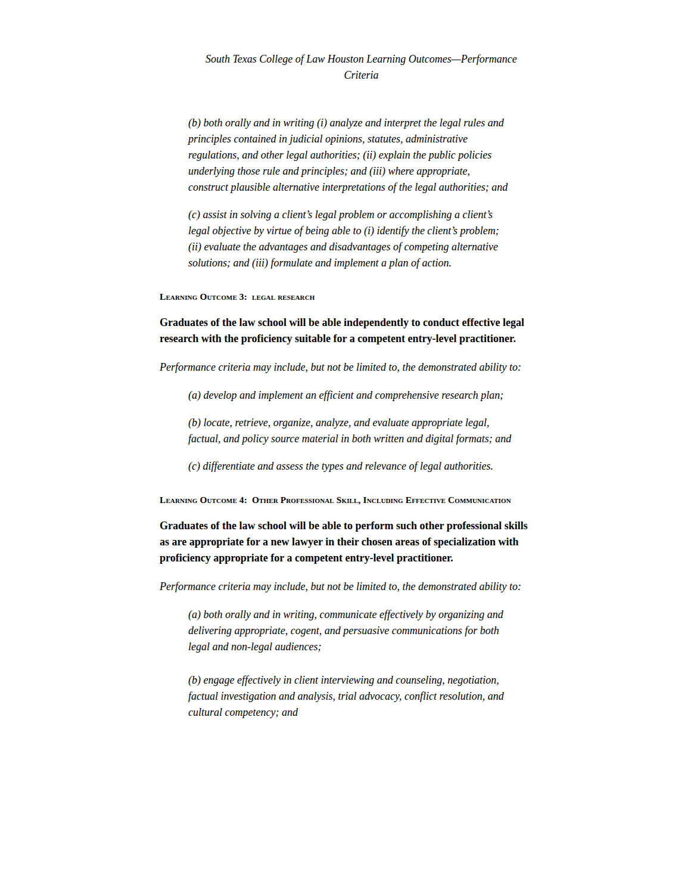South Texas College of Law Houston Learning Outcomes—Performance Criteria
(b) both orally and in writing (i) analyze and interpret the legal rules and principles contained in judicial opinions, statutes, administrative regulations, and other legal authorities; (ii) explain the public policies underlying those rule and principles; and (iii) where appropriate, construct plausible alternative interpretations of the legal authorities; and
(c) assist in solving a client’s legal problem or accomplishing a client’s legal objective by virtue of being able to (i) identify the client’s problem; (ii) evaluate the advantages and disadvantages of competing alternative solutions; and (iii) formulate and implement a plan of action.
Learning Outcome 3: legal research
Graduates of the law school will be able independently to conduct effective legal research with the proficiency suitable for a competent entry-level practitioner.
Performance criteria may include, but not be limited to, the demonstrated ability to:
(a) develop and implement an efficient and comprehensive research plan;
(b) locate, retrieve, organize, analyze, and evaluate appropriate legal, factual, and policy source material in both written and digital formats; and
(c) differentiate and assess the types and relevance of legal authorities.
Learning Outcome 4: Other Professional Skill, Including Effective Communication
Graduates of the law school will be able to perform such other professional skills as are appropriate for a new lawyer in their chosen areas of specialization with proficiency appropriate for a competent entry-level practitioner.
Performance criteria may include, but not be limited to, the demonstrated ability to:
(a) both orally and in writing, communicate effectively by organizing and delivering appropriate, cogent, and persuasive communications for both legal and non-legal audiences;
(b) engage effectively in client interviewing and counseling, negotiation, factual investigation and analysis, trial advocacy, conflict resolution, and cultural competency; and